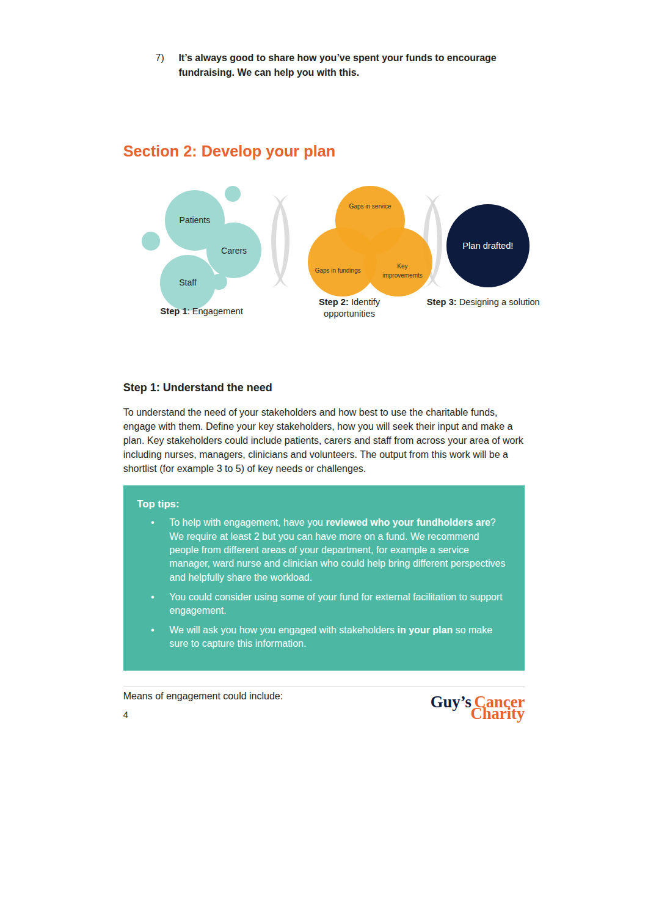7) It’s always good to share how you’ve spent your funds to encourage fundraising. We can help you with this.
Section 2: Develop your plan
Patients
Carers
Staff
Gaps in service
Gaps in fundings
Key
improvememts
Plan drafted!
Step 1: Engagement
Step 2: Identify opportunities
Step 3: Designing a solution
Step 1: Understand the need
To understand the need of your stakeholders and how best to use the charitable funds, engage with them. Define your key stakeholders, how you will seek their input and make a plan. Key stakeholders could include patients, carers and staff from across your area of work including nurses, managers, clinicians and volunteers. The output from this work will be a shortlist (for example 3 to 5) of key needs or challenges.
Top tips:
To help with engagement, have you reviewed who your fundholders are? We require at least 2 but you can have more on a fund. We recommend people from different areas of your department, for example a service manager, ward nurse and clinician who could help bring different perspectives and helpfully share the workload.
You could consider using some of your fund for external facilitation to support engagement.
We will ask you how you engaged with stakeholders in your plan so make sure to capture this information.
Means of engagement could include:
4
Guy’s Cancer Charity